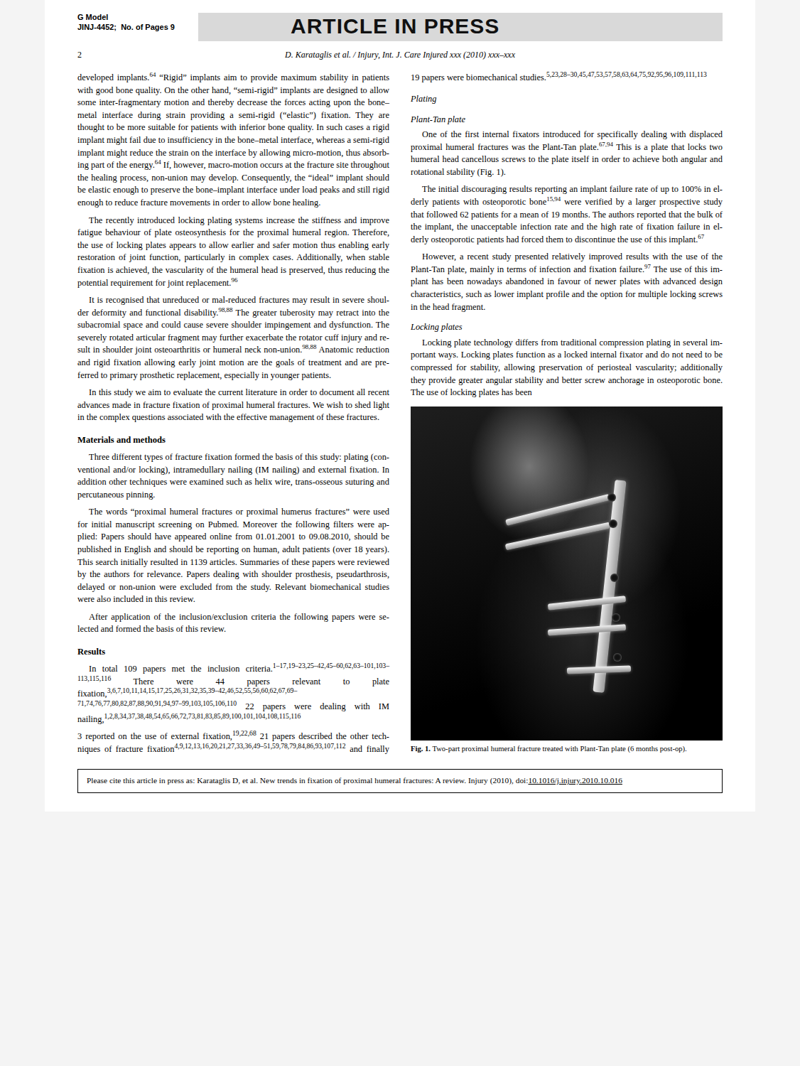G Model
JINJ-4452; No. of Pages 9
ARTICLE IN PRESS
2 D. Karataglis et al. / Injury, Int. J. Care Injured xxx (2010) xxx–xxx
developed implants.64 “Rigid” implants aim to provide maximum stability in patients with good bone quality. On the other hand, “semi-rigid” implants are designed to allow some inter-fragmentary motion and thereby decrease the forces acting upon the bone–metal interface during strain providing a semi-rigid (“elastic”) fixation. They are thought to be more suitable for patients with inferior bone quality. In such cases a rigid implant might fail due to insufficiency in the bone–metal interface, whereas a semi-rigid implant might reduce the strain on the interface by allowing micro-motion, thus absorbing part of the energy.64 If, however, macro-motion occurs at the fracture site throughout the healing process, non-union may develop. Consequently, the “ideal” implant should be elastic enough to preserve the bone–implant interface under load peaks and still rigid enough to reduce fracture movements in order to allow bone healing.
The recently introduced locking plating systems increase the stiffness and improve fatigue behaviour of plate osteosynthesis for the proximal humeral region. Therefore, the use of locking plates appears to allow earlier and safer motion thus enabling early restoration of joint function, particularly in complex cases. Additionally, when stable fixation is achieved, the vascularity of the humeral head is preserved, thus reducing the potential requirement for joint replacement.96
It is recognised that unreduced or mal-reduced fractures may result in severe shoulder deformity and functional disability.98,88 The greater tuberosity may retract into the subacromial space and could cause severe shoulder impingement and dysfunction. The severely rotated articular fragment may further exacerbate the rotator cuff injury and result in shoulder joint osteoarthritis or humeral neck non-union.98,88 Anatomic reduction and rigid fixation allowing early joint motion are the goals of treatment and are preferred to primary prosthetic replacement, especially in younger patients.
In this study we aim to evaluate the current literature in order to document all recent advances made in fracture fixation of proximal humeral fractures. We wish to shed light in the complex questions associated with the effective management of these fractures.
Materials and methods
Three different types of fracture fixation formed the basis of this study: plating (conventional and/or locking), intramedullary nailing (IM nailing) and external fixation. In addition other techniques were examined such as helix wire, trans-osseous suturing and percutaneous pinning.
The words “proximal humeral fractures or proximal humerus fractures” were used for initial manuscript screening on Pubmed. Moreover the following filters were applied: Papers should have appeared online from 01.01.2001 to 09.08.2010, should be published in English and should be reporting on human, adult patients (over 18 years). This search initially resulted in 1139 articles. Summaries of these papers were reviewed by the authors for relevance. Papers dealing with shoulder prosthesis, pseudarthrosis, delayed or non-union were excluded from the study. Relevant biomechanical studies were also included in this review.
After application of the inclusion/exclusion criteria the following papers were selected and formed the basis of this review.
Results
In total 109 papers met the inclusion criteria.1–17,19–23,25–42,45–60,62,63–101,103–113,115,116 There were 44 papers relevant to plate fixation,3,6,7,10,11,14,15,17,25,26,31,32,35,39–42,46,52,55,56,60,62,67,69–71,74,76,77,80,82,87,88,90,91,94,97–99,103,105,106,110 22 papers were dealing with IM nailing,1,2,8,34,37,38,48,54,65,66,72,73,81,83,85,89,100,101,104,108,115,116
3 reported on the use of external fixation,19,22,68 21 papers described the other techniques of fracture fixation4,9,12,13,16,20,21,27,33,36,49–51,59,78,79,84,86,93,107,112 and finally 19 papers were biomechanical studies.5,23,28–30,45,47,53,57,58,63,64,75,92,95,96,109,111,113
Plating
Plant-Tan plate
One of the first internal fixators introduced for specifically dealing with displaced proximal humeral fractures was the Plant-Tan plate.67,94 This is a plate that locks two humeral head cancellous screws to the plate itself in order to achieve both angular and rotational stability (Fig. 1).
The initial discouraging results reporting an implant failure rate of up to 100% in elderly patients with osteoporotic bone15,94 were verified by a larger prospective study that followed 62 patients for a mean of 19 months. The authors reported that the bulk of the implant, the unacceptable infection rate and the high rate of fixation failure in elderly osteoporotic patients had forced them to discontinue the use of this implant.67
However, a recent study presented relatively improved results with the use of the Plant-Tan plate, mainly in terms of infection and fixation failure.97 The use of this implant has been nowadays abandoned in favour of newer plates with advanced design characteristics, such as lower implant profile and the option for multiple locking screws in the head fragment.
Locking plates
Locking plate technology differs from traditional compression plating in several important ways. Locking plates function as a locked internal fixator and do not need to be compressed for stability, allowing preservation of periosteal vascularity; additionally they provide greater angular stability and better screw anchorage in osteoporotic bone. The use of locking plates has been
Fig. 1. Two-part proximal humeral fracture treated with Plant-Tan plate (6 months post-op).
Please cite this article in press as: Karataglis D, et al. New trends in fixation of proximal humeral fractures: A review. Injury (2010), doi:10.1016/j.injury.2010.10.016